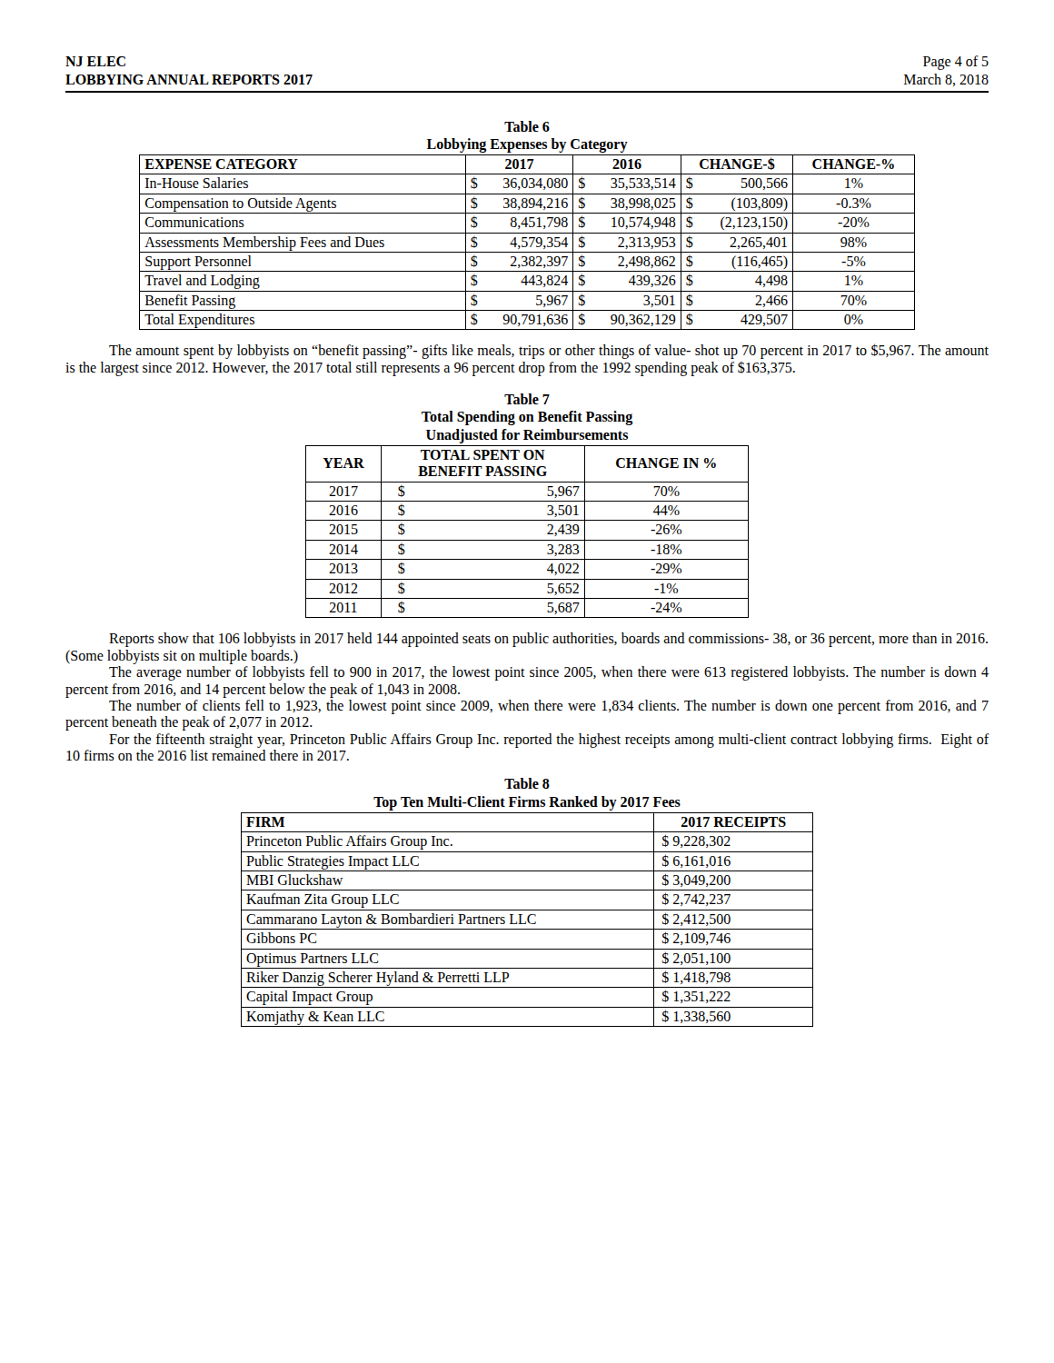NJ ELEC
LOBBYING ANNUAL REPORTS 2017
Page 4 of 5
March 8, 2018
Table 6
Lobbying Expenses by Category
| EXPENSE CATEGORY | 2017 | 2016 | CHANGE-$ | CHANGE-% |
| --- | --- | --- | --- | --- |
| In-House Salaries | $ 36,034,080 | $ 35,533,514 | $ 500,566 | 1% |
| Compensation to Outside Agents | $ 38,894,216 | $ 38,998,025 | $ (103,809) | -0.3% |
| Communications | $ 8,451,798 | $ 10,574,948 | $ (2,123,150) | -20% |
| Assessments Membership Fees and Dues | $ 4,579,354 | $ 2,313,953 | $ 2,265,401 | 98% |
| Support Personnel | $ 2,382,397 | $ 2,498,862 | $ (116,465) | -5% |
| Travel and Lodging | $ 443,824 | $ 439,326 | $ 4,498 | 1% |
| Benefit Passing | $ 5,967 | $ 3,501 | $ 2,466 | 70% |
| Total Expenditures | $ 90,791,636 | $ 90,362,129 | $ 429,507 | 0% |
The amount spent by lobbyists on “benefit passing”- gifts like meals, trips or other things of value- shot up 70 percent in 2017 to $5,967. The amount is the largest since 2012. However, the 2017 total still represents a 96 percent drop from the 1992 spending peak of $163,375.
Table 7
Total Spending on Benefit Passing
Unadjusted for Reimbursements
| YEAR | TOTAL SPENT ON BENEFIT PASSING | CHANGE IN % |
| --- | --- | --- |
| 2017 | $ 5,967 | 70% |
| 2016 | $ 3,501 | 44% |
| 2015 | $ 2,439 | -26% |
| 2014 | $ 3,283 | -18% |
| 2013 | $ 4,022 | -29% |
| 2012 | $ 5,652 | -1% |
| 2011 | $ 5,687 | -24% |
Reports show that 106 lobbyists in 2017 held 144 appointed seats on public authorities, boards and commissions- 38, or 36 percent, more than in 2016. (Some lobbyists sit on multiple boards.)
The average number of lobbyists fell to 900 in 2017, the lowest point since 2005, when there were 613 registered lobbyists. The number is down 4 percent from 2016, and 14 percent below the peak of 1,043 in 2008.
The number of clients fell to 1,923, the lowest point since 2009, when there were 1,834 clients. The number is down one percent from 2016, and 7 percent beneath the peak of 2,077 in 2012.
For the fifteenth straight year, Princeton Public Affairs Group Inc. reported the highest receipts among multi-client contract lobbying firms. Eight of 10 firms on the 2016 list remained there in 2017.
Table 8
Top Ten Multi-Client Firms Ranked by 2017 Fees
| FIRM | 2017 RECEIPTS |
| --- | --- |
| Princeton Public Affairs Group Inc. | $ 9,228,302 |
| Public Strategies Impact LLC | $ 6,161,016 |
| MBI Gluckshaw | $ 3,049,200 |
| Kaufman Zita Group LLC | $ 2,742,237 |
| Cammarano Layton & Bombardieri Partners LLC | $ 2,412,500 |
| Gibbons PC | $ 2,109,746 |
| Optimus Partners LLC | $ 2,051,100 |
| Riker Danzig Scherer Hyland & Perretti LLP | $ 1,418,798 |
| Capital Impact Group | $ 1,351,222 |
| Komjathy & Kean LLC | $ 1,338,560 |